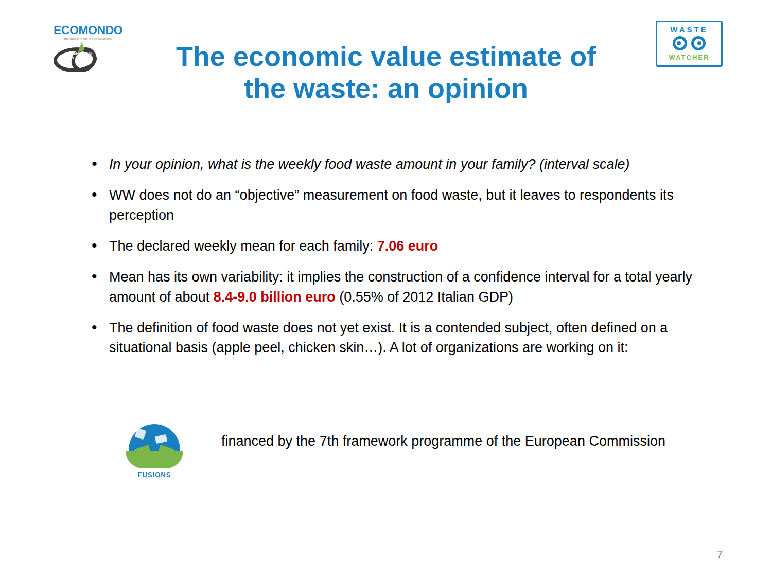ECO MONDO
the platform for green solutions
REFORMAT
IN GREEN
WASTE
WATCHER
The economic value estimate of
the waste: an opinion
In your opinion, what is the weekly food waste amount in your family? (interval scale)
WW does not do an “objective” measurement on food waste, but it leaves to respondents its perception
The declared weekly mean for each family: 7.06 euro
Mean has its own variability: it implies the construction of a confidence interval for a total yearly amount of about 8.4-9.0 billion euro (0.55% of 2012 Italian GDP)
The definition of food waste does not yet exist. It is a contended subject, often defined on a situational basis (apple peel, chicken skin…). A lot of organizations are working on it:
FUSIONS
financed by the 7th framework programme of the European Commission
7